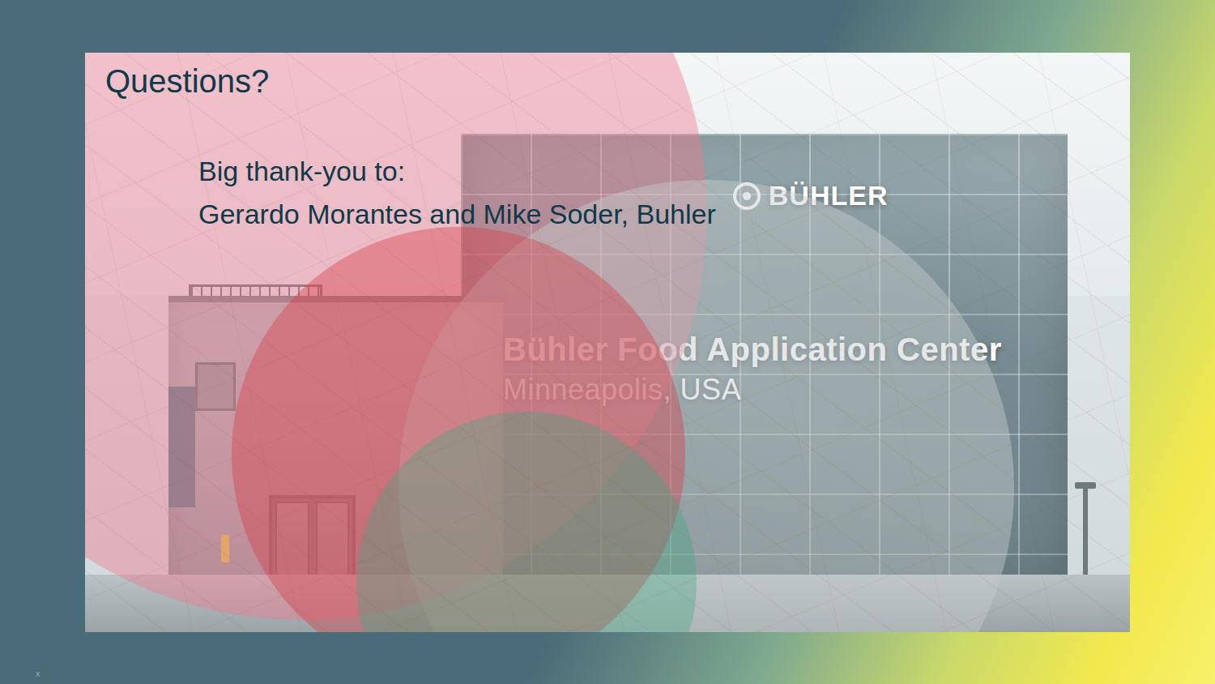BÜHLER
Bühler Food Application Center
Minneapolis, USA
APPLICATION CENTER
Questions?
Big thank-you to:
Gerardo Morantes and Mike Soder, Buhler
x